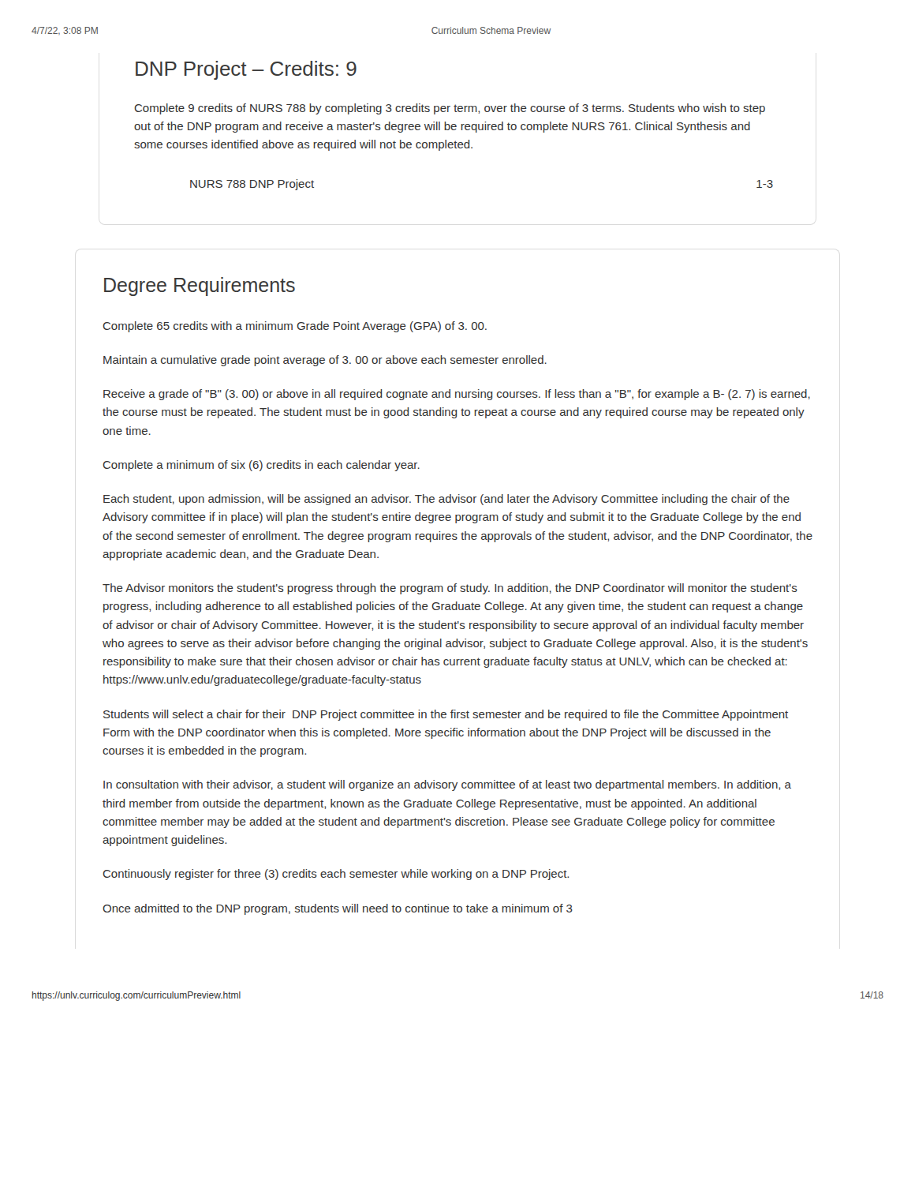4/7/22, 3:08 PM Curriculum Schema Preview
DNP Project – Credits: 9
Complete 9 credits of NURS 788 by completing 3 credits per term, over the course of 3 terms. Students who wish to step out of the DNP program and receive a master's degree will be required to complete NURS 761. Clinical Synthesis and some courses identified above as required will not be completed.
NURS 788 DNP Project 1-3
Degree Requirements
Complete 65 credits with a minimum Grade Point Average (GPA) of 3. 00.
Maintain a cumulative grade point average of 3. 00 or above each semester enrolled.
Receive a grade of "B" (3. 00) or above in all required cognate and nursing courses. If less than a "B", for example a B- (2. 7) is earned, the course must be repeated. The student must be in good standing to repeat a course and any required course may be repeated only one time.
Complete a minimum of six (6) credits in each calendar year.
Each student, upon admission, will be assigned an advisor. The advisor (and later the Advisory Committee including the chair of the Advisory committee if in place) will plan the student's entire degree program of study and submit it to the Graduate College by the end of the second semester of enrollment. The degree program requires the approvals of the student, advisor, and the DNP Coordinator, the appropriate academic dean, and the Graduate Dean.
The Advisor monitors the student's progress through the program of study. In addition, the DNP Coordinator will monitor the student's progress, including adherence to all established policies of the Graduate College. At any given time, the student can request a change of advisor or chair of Advisory Committee. However, it is the student's responsibility to secure approval of an individual faculty member who agrees to serve as their advisor before changing the original advisor, subject to Graduate College approval. Also, it is the student's responsibility to make sure that their chosen advisor or chair has current graduate faculty status at UNLV, which can be checked at: https://www.unlv.edu/graduatecollege/graduate-faculty-status
Students will select a chair for their DNP Project committee in the first semester and be required to file the Committee Appointment Form with the DNP coordinator when this is completed. More specific information about the DNP Project will be discussed in the courses it is embedded in the program.
In consultation with their advisor, a student will organize an advisory committee of at least two departmental members. In addition, a third member from outside the department, known as the Graduate College Representative, must be appointed. An additional committee member may be added at the student and department's discretion. Please see Graduate College policy for committee appointment guidelines.
Continuously register for three (3) credits each semester while working on a DNP Project.
Once admitted to the DNP program, students will need to continue to take a minimum of 3
https://unlv.curriculog.com/curriculumPreview.html 14/18